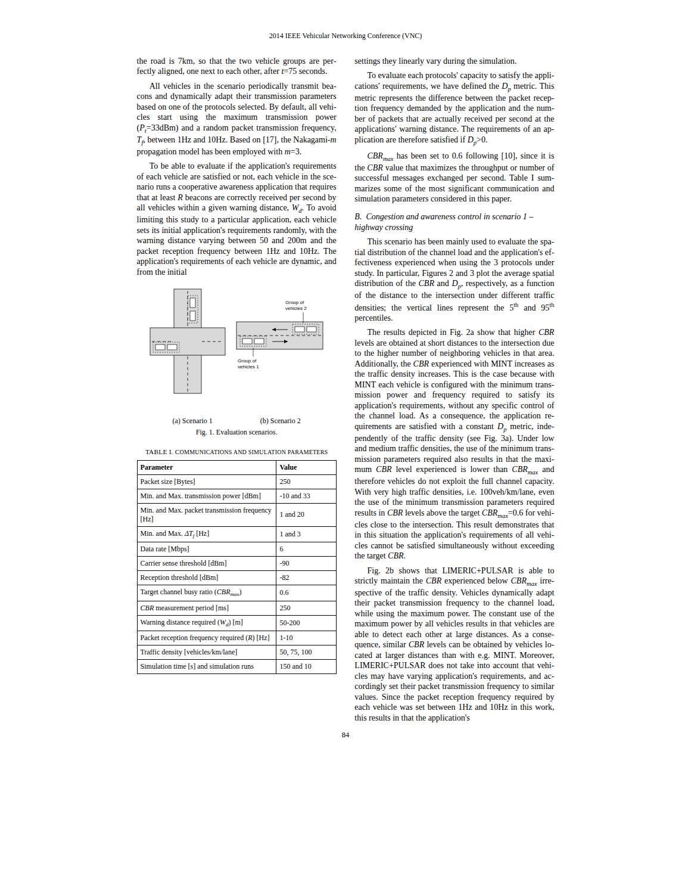2014 IEEE Vehicular Networking Conference (VNC)
the road is 7km, so that the two vehicle groups are perfectly aligned, one next to each other, after t=75 seconds.
All vehicles in the scenario periodically transmit beacons and dynamically adapt their transmission parameters based on one of the protocols selected. By default, all vehicles start using the maximum transmission power (Pt=33dBm) and a random packet transmission frequency, Tf, between 1Hz and 10Hz. Based on [17], the Nakagami-m propagation model has been employed with m=3.
To be able to evaluate if the application's requirements of each vehicle are satisfied or not, each vehicle in the scenario runs a cooperative awareness application that requires that at least R beacons are correctly received per second by all vehicles within a given warning distance, Wd. To avoid limiting this study to a particular application, each vehicle sets its initial application's requirements randomly, with the warning distance varying between 50 and 200m and the packet reception frequency between 1Hz and 10Hz. The application's requirements of each vehicle are dynamic, and from the initial
Group of vehicles 2 Group of vehicles 1
(a) Scenario 1 (b) Scenario 2
Fig. 1. Evaluation scenarios.
TABLE I. COMMUNICATIONS AND SIMULATION PARAMETERS
| Parameter | Value |
| --- | --- |
| Packet size [Bytes] | 250 |
| Min. and Max. transmission power [dBm] | -10 and 33 |
| Min. and Max. packet transmission frequency [Hz] | 1 and 20 |
| Min. and Max. ΔT f [Hz] | 1 and 3 |
| Data rate [Mbps] | 6 |
| Carrier sense threshold [dBm] | -90 |
| Reception threshold [dBm] | -82 |
| Target channel busy ratio ( CBR max ) | 0.6 |
| CBR measurement period [ms] | 250 |
| Warning distance required ( W d ) [m] | 50-200 |
| Packet reception frequency required ( R ) [Hz] | 1-10 |
| Traffic density [vehicles/km/lane] | 50, 75, 100 |
| Simulation time [s] and simulation runs | 150 and 10 |
settings they linearly vary during the simulation.
To evaluate each protocols' capacity to satisfy the applications' requirements, we have defined the Dp metric. This metric represents the difference between the packet reception frequency demanded by the application and the number of packets that are actually received per second at the applications' warning distance. The requirements of an application are therefore satisfied if Dp>0.
CBRmax has been set to 0.6 following [10], since it is the CBR value that maximizes the throughput or number of successful messages exchanged per second. Table I summarizes some of the most significant communication and simulation parameters considered in this paper.
B. Congestion and awareness control in scenario 1 – highway crossing
This scenario has been mainly used to evaluate the spatial distribution of the channel load and the application's effectiveness experienced when using the 3 protocols under study. In particular, Figures 2 and 3 plot the average spatial distribution of the CBR and Dp, respectively, as a function of the distance to the intersection under different traffic densities; the vertical lines represent the 5th and 95th percentiles.
The results depicted in Fig. 2a show that higher CBR levels are obtained at short distances to the intersection due to the higher number of neighboring vehicles in that area. Additionally, the CBR experienced with MINT increases as the traffic density increases. This is the case because with MINT each vehicle is configured with the minimum transmission power and frequency required to satisfy its application's requirements, without any specific control of the channel load. As a consequence, the application requirements are satisfied with a constant Dp metric, independently of the traffic density (see Fig. 3a). Under low and medium traffic densities, the use of the minimum transmission parameters required also results in that the maximum CBR level experienced is lower than CBRmax and therefore vehicles do not exploit the full channel capacity. With very high traffic densities, i.e. 100veh/km/lane, even the use of the minimum transmission parameters required results in CBR levels above the target CBRmax=0.6 for vehicles close to the intersection. This result demonstrates that in this situation the application's requirements of all vehicles cannot be satisfied simultaneously without exceeding the target CBR.
Fig. 2b shows that LIMERIC+PULSAR is able to strictly maintain the CBR experienced below CBRmax irrespective of the traffic density. Vehicles dynamically adapt their packet transmission frequency to the channel load, while using the maximum power. The constant use of the maximum power by all vehicles results in that vehicles are able to detect each other at large distances. As a consequence, similar CBR levels can be obtained by vehicles located at larger distances than with e.g. MINT. Moreover, LIMERIC+PULSAR does not take into account that vehicles may have varying application's requirements, and accordingly set their packet transmission frequency to similar values. Since the packet reception frequency required by each vehicle was set between 1Hz and 10Hz in this work, this results in that the application's
84